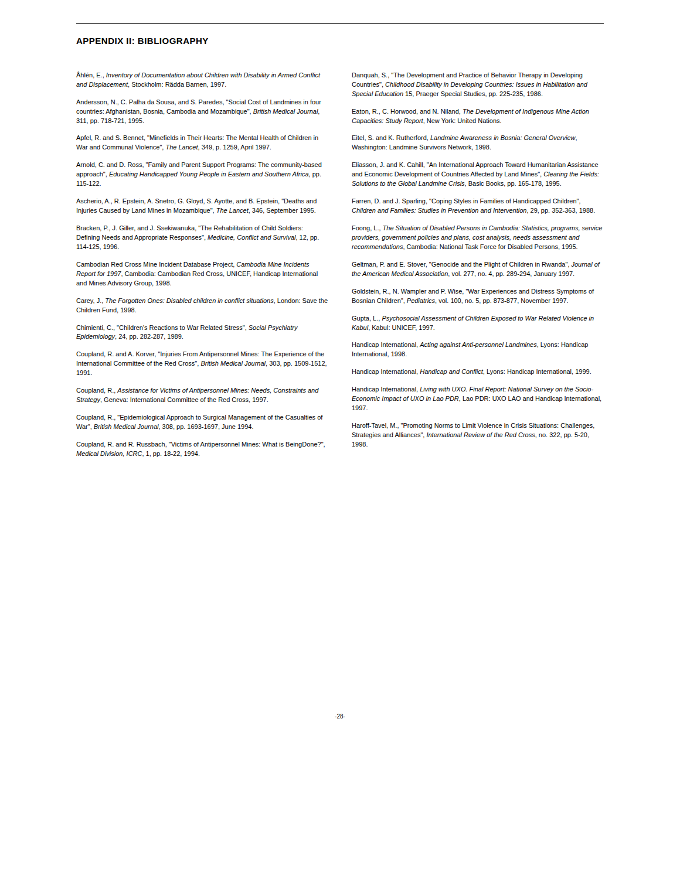APPENDIX II: BIBLIOGRAPHY
Åhlén, E., Inventory of Documentation about Children with Disability in Armed Conflict and Displacement, Stockholm: Rädda Barnen, 1997.
Andersson, N., C. Palha da Sousa, and S. Paredes, "Social Cost of Landmines in four countries: Afghanistan, Bosnia, Cambodia and Mozambique", British Medical Journal, 311, pp. 718-721, 1995.
Apfel, R. and S. Bennet, "Minefields in Their Hearts: The Mental Health of Children in War and Communal Violence", The Lancet, 349, p. 1259, April 1997.
Arnold, C. and D. Ross, "Family and Parent Support Programs: The community-based approach", Educating Handicapped Young People in Eastern and Southern Africa, pp. 115-122.
Ascherio, A., R. Epstein, A. Snetro, G. Gloyd, S. Ayotte, and B. Epstein, "Deaths and Injuries Caused by Land Mines in Mozambique", The Lancet, 346, September 1995.
Bracken, P., J. Giller, and J. Ssekiwanuka, "The Rehabilitation of Child Soldiers: Defining Needs and Appropriate Responses", Medicine, Conflict and Survival, 12, pp. 114-125, 1996.
Cambodian Red Cross Mine Incident Database Project, Cambodia Mine Incidents Report for 1997, Cambodia: Cambodian Red Cross, UNICEF, Handicap International and Mines Advisory Group, 1998.
Carey, J., The Forgotten Ones: Disabled children in conflict situations, London: Save the Children Fund, 1998.
Chimienti, C., "Children's Reactions to War Related Stress", Social Psychiatry Epidemiology, 24, pp. 282-287, 1989.
Coupland, R. and A. Korver, "Injuries From Antipersonnel Mines: The Experience of the International Committee of the Red Cross", British Medical Journal, 303, pp. 1509-1512, 1991.
Coupland, R., Assistance for Victims of Antipersonnel Mines: Needs, Constraints and Strategy, Geneva: International Committee of the Red Cross, 1997.
Coupland, R., "Epidemiological Approach to Surgical Management of the Casualties of War", British Medical Journal, 308, pp. 1693-1697, June 1994.
Coupland, R. and R. Russbach, "Victims of Antipersonnel Mines: What is BeingDone?", Medical Division, ICRC, 1, pp. 18-22, 1994.
Danquah, S., "The Development and Practice of Behavior Therapy in Developing Countries", Childhood Disability in Developing Countries: Issues in Habilitation and Special Education 15, Praeger Special Studies, pp. 225-235, 1986.
Eaton, R., C. Horwood, and N. Niland, The Development of Indigenous Mine Action Capacities: Study Report, New York: United Nations.
Eitel, S. and K. Rutherford, Landmine Awareness in Bosnia: General Overview, Washington: Landmine Survivors Network, 1998.
Eliasson, J. and K. Cahill, "An International Approach Toward Humanitarian Assistance and Economic Development of Countries Affected by Land Mines", Clearing the Fields: Solutions to the Global Landmine Crisis, Basic Books, pp. 165-178, 1995.
Farren, D. and J. Sparling, "Coping Styles in Families of Handicapped Children", Children and Families: Studies in Prevention and Intervention, 29, pp. 352-363, 1988.
Foong, L., The Situation of Disabled Persons in Cambodia: Statistics, programs, service providers, government policies and plans, cost analysis, needs assessment and recommendations, Cambodia: National Task Force for Disabled Persons, 1995.
Geltman, P. and E. Stover, "Genocide and the Plight of Children in Rwanda", Journal of the American Medical Association, vol. 277, no. 4, pp. 289-294, January 1997.
Goldstein, R., N. Wampler and P. Wise, "War Experiences and Distress Symptoms of Bosnian Children", Pediatrics, vol. 100, no. 5, pp. 873-877, November 1997.
Gupta, L., Psychosocial Assessment of Children Exposed to War Related Violence in Kabul, Kabul: UNICEF, 1997.
Handicap International, Acting against Anti-personnel Landmines, Lyons: Handicap International, 1998.
Handicap International, Handicap and Conflict, Lyons: Handicap International, 1999.
Handicap International, Living with UXO. Final Report: National Survey on the Socio-Economic Impact of UXO in Lao PDR, Lao PDR: UXO LAO and Handicap International, 1997.
Haroff-Tavel, M., "Promoting Norms to Limit Violence in Crisis Situations: Challenges, Strategies and Alliances", International Review of the Red Cross, no. 322, pp. 5-20, 1998.
-28-